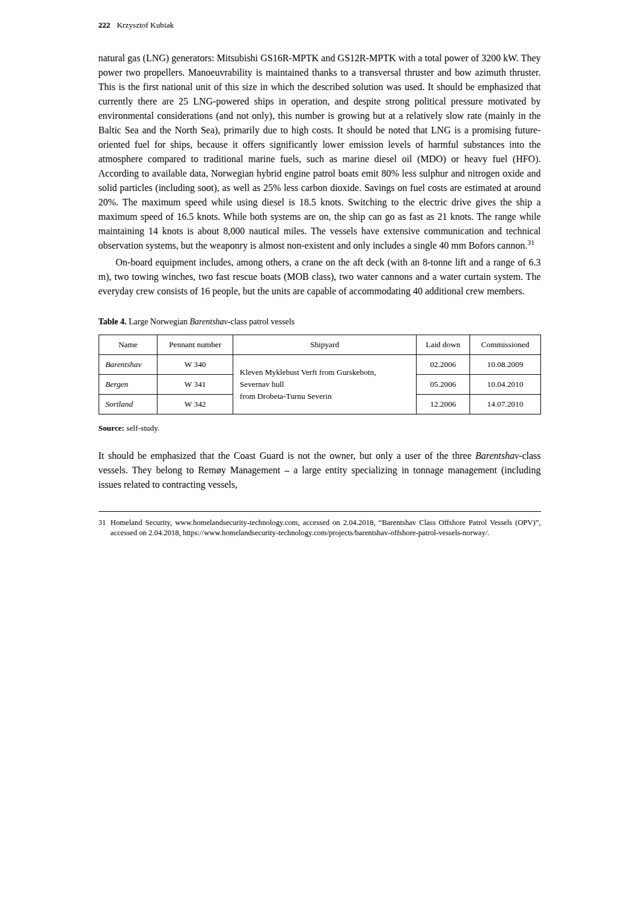222 Krzysztof Kubiak
natural gas (LNG) generators: Mitsubishi GS16R-MPTK and GS12R-MPTK with a total power of 3200 kW. They power two propellers. Manoeuvrability is maintained thanks to a transversal thruster and bow azimuth thruster. This is the first national unit of this size in which the described solution was used. It should be emphasized that currently there are 25 LNG-powered ships in operation, and despite strong political pressure motivated by environmental considerations (and not only), this number is growing but at a relatively slow rate (mainly in the Baltic Sea and the North Sea), primarily due to high costs. It should be noted that LNG is a promising future-oriented fuel for ships, because it offers significantly lower emission levels of harmful substances into the atmosphere compared to traditional marine fuels, such as marine diesel oil (MDO) or heavy fuel (HFO). According to available data, Norwegian hybrid engine patrol boats emit 80% less sulphur and nitrogen oxide and solid particles (including soot), as well as 25% less carbon dioxide. Savings on fuel costs are estimated at around 20%. The maximum speed while using diesel is 18.5 knots. Switching to the electric drive gives the ship a maximum speed of 16.5 knots. While both systems are on, the ship can go as fast as 21 knots. The range while maintaining 14 knots is about 8,000 nautical miles. The vessels have extensive communication and technical observation systems, but the weaponry is almost non-existent and only includes a single 40 mm Bofors cannon.31
On-board equipment includes, among others, a crane on the aft deck (with an 8-tonne lift and a range of 6.3 m), two towing winches, two fast rescue boats (MOB class), two water cannons and a water curtain system. The everyday crew consists of 16 people, but the units are capable of accommodating 40 additional crew members.
Table 4. Large Norwegian Barentshav-class patrol vessels
| Name | Pennant number | Shipyard | Laid down | Commissioned |
| --- | --- | --- | --- | --- |
| Barentshav | W 340 | Kleven Myklebust Verft from Gurskebotn, Severnav hull from Drobeta-Turnu Severin | 02.2006 | 10.08.2009 |
| Bergen | W 341 | 05.2006 | 10.04.2010 |
| Sortland | W 342 | 12.2006 | 14.07.2010 |
Source: self-study.
It should be emphasized that the Coast Guard is not the owner, but only a user of the three Barentshav-class vessels. They belong to Remøy Management – a large entity specializing in tonnage management (including issues related to contracting vessels,
31 Homeland Security, www.homelandsecurity-technology.com, accessed on 2.04.2018, “Barentshav Class Offshore Patrol Vessels (OPV)”, accessed on 2.04.2018, https://www.homelandsecurity-technology.com/projects/barentshav-offshore-patrol-vessels-norway/.